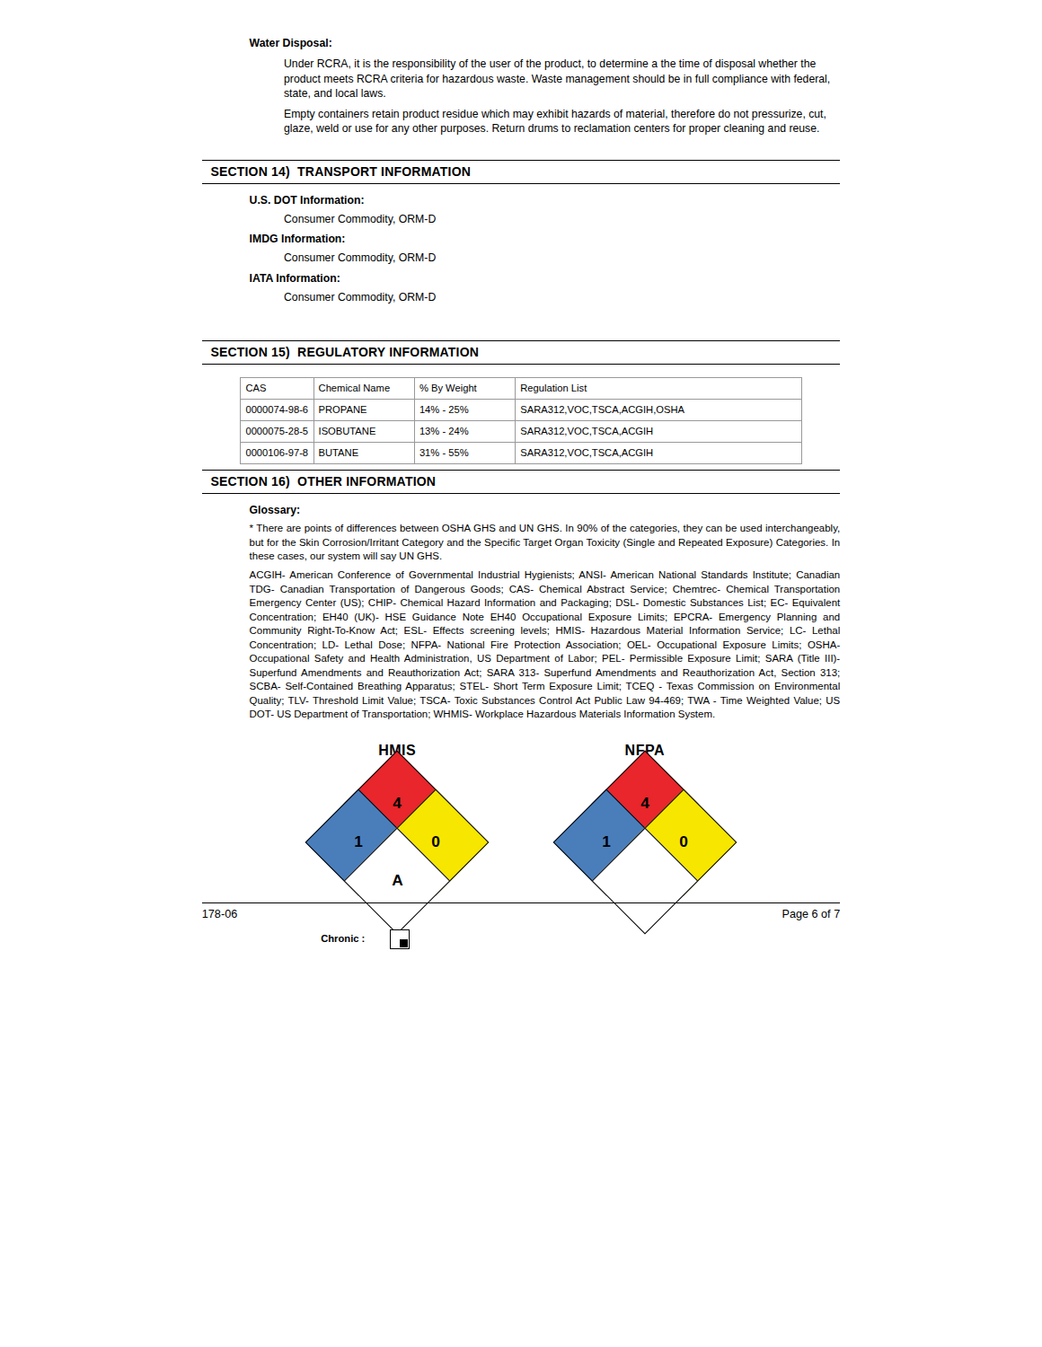Water Disposal:
Under RCRA, it is the responsibility of the user of the product, to determine a the time of disposal whether the product meets RCRA criteria for hazardous waste. Waste management should be in full compliance with federal, state, and local laws.
Empty containers retain product residue which may exhibit hazards of material, therefore do not pressurize, cut, glaze, weld or use for any other purposes. Return drums to reclamation centers for proper cleaning and reuse.
SECTION 14) TRANSPORT INFORMATION
U.S. DOT Information:
Consumer Commodity, ORM-D
IMDG Information:
Consumer Commodity, ORM-D
IATA Information:
Consumer Commodity, ORM-D
SECTION 15) REGULATORY INFORMATION
| CAS | Chemical Name | % By Weight | Regulation List |
| --- | --- | --- | --- |
| 0000074-98-6 | PROPANE | 14% - 25% | SARA312,VOC,TSCA,ACGIH,OSHA |
| 0000075-28-5 | ISOBUTANE | 13% - 24% | SARA312,VOC,TSCA,ACGIH |
| 0000106-97-8 | BUTANE | 31% - 55% | SARA312,VOC,TSCA,ACGIH |
SECTION 16) OTHER INFORMATION
Glossary:
* There are points of differences between OSHA GHS and UN GHS. In 90% of the categories, they can be used interchangeably, but for the Skin Corrosion/Irritant Category and the Specific Target Organ Toxicity (Single and Repeated Exposure) Categories. In these cases, our system will say UN GHS.
ACGIH- American Conference of Governmental Industrial Hygienists; ANSI- American National Standards Institute; Canadian TDG- Canadian Transportation of Dangerous Goods; CAS- Chemical Abstract Service; Chemtrec- Chemical Transportation Emergency Center (US); CHIP- Chemical Hazard Information and Packaging; DSL- Domestic Substances List; EC- Equivalent Concentration; EH40 (UK)- HSE Guidance Note EH40 Occupational Exposure Limits; EPCRA- Emergency Planning and Community Right-To-Know Act; ESL- Effects screening levels; HMIS- Hazardous Material Information Service; LC- Lethal Concentration; LD- Lethal Dose; NFPA- National Fire Protection Association; OEL- Occupational Exposure Limits; OSHA- Occupational Safety and Health Administration, US Department of Labor; PEL- Permissible Exposure Limit; SARA (Title III)- Superfund Amendments and Reauthorization Act; SARA 313- Superfund Amendments and Reauthorization Act, Section 313; SCBA- Self-Contained Breathing Apparatus; STEL- Short Term Exposure Limit; TCEQ - Texas Commission on Environmental Quality; TLV- Threshold Limit Value; TSCA- Toxic Substances Control Act Public Law 94-469; TWA - Time Weighted Value; US DOT- US Department of Transportation; WHMIS- Workplace Hazardous Materials Information System.
HMIS
4
1
0
A
Chronic :
NFPA
4
1
0
178-06 Page 6 of 7